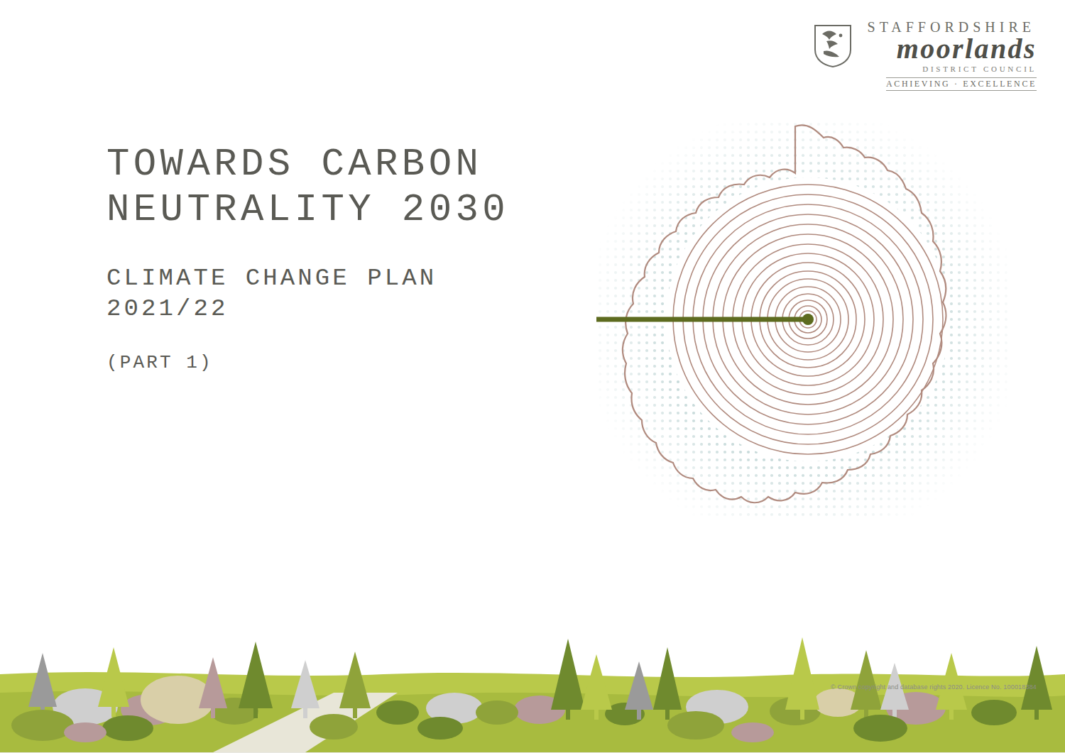Council crest
Staffordshire
moorlands
District Council
Achieving · Excellence
Concentric tree-ring emblem within the district outline
Towards Carbon
Neutrality 2030
Climate Change Plan
2021/22
(Part 1)
© Crown copyright and database rights 2020. Licence No. 100018384
Stylised treeline and meadow